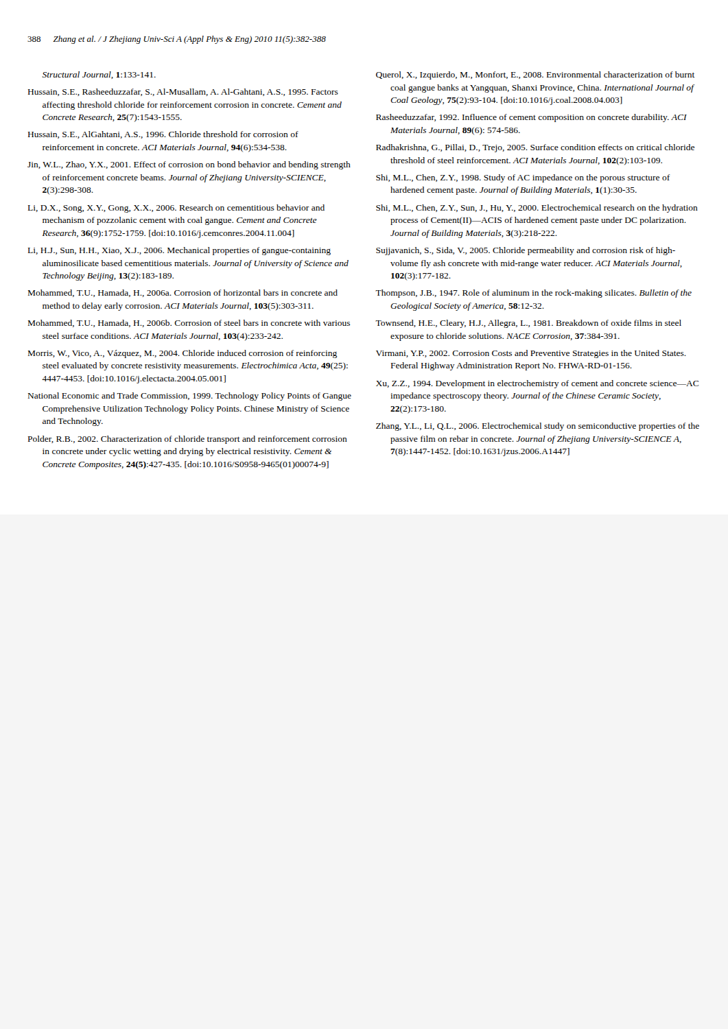388 Zhang et al. / J Zhejiang Univ-Sci A (Appl Phys & Eng) 2010 11(5):382-388
Structural Journal, 1:133-141.
Hussain, S.E., Rasheeduzzafar, S., Al-Musallam, A. Al-Gahtani, A.S., 1995. Factors affecting threshold chloride for reinforcement corrosion in concrete. Cement and Concrete Research, 25(7):1543-1555.
Hussain, S.E., AlGahtani, A.S., 1996. Chloride threshold for corrosion of reinforcement in concrete. ACI Materials Journal, 94(6):534-538.
Jin, W.L., Zhao, Y.X., 2001. Effect of corrosion on bond behavior and bending strength of reinforcement concrete beams. Journal of Zhejiang University-SCIENCE, 2(3):298-308.
Li, D.X., Song, X.Y., Gong, X.X., 2006. Research on cementitious behavior and mechanism of pozzolanic cement with coal gangue. Cement and Concrete Research, 36(9):1752-1759. [doi:10.1016/j.cemconres.2004.11.004]
Li, H.J., Sun, H.H., Xiao, X.J., 2006. Mechanical properties of gangue-containing aluminosilicate based cementitious materials. Journal of University of Science and Technology Beijing, 13(2):183-189.
Mohammed, T.U., Hamada, H., 2006a. Corrosion of horizontal bars in concrete and method to delay early corrosion. ACI Materials Journal, 103(5):303-311.
Mohammed, T.U., Hamada, H., 2006b. Corrosion of steel bars in concrete with various steel surface conditions. ACI Materials Journal, 103(4):233-242.
Morris, W., Vico, A., Vázquez, M., 2004. Chloride induced corrosion of reinforcing steel evaluated by concrete resistivity measurements. Electrochimica Acta, 49(25): 4447-4453. [doi:10.1016/j.electacta.2004.05.001]
National Economic and Trade Commission, 1999. Technology Policy Points of Gangue Comprehensive Utilization Technology Policy Points. Chinese Ministry of Science and Technology.
Polder, R.B., 2002. Characterization of chloride transport and reinforcement corrosion in concrete under cyclic wetting and drying by electrical resistivity. Cement & Concrete Composites, 24(5):427-435. [doi:10.1016/S0958-9465(01)00074-9]
Querol, X., Izquierdo, M., Monfort, E., 2008. Environmental characterization of burnt coal gangue banks at Yangquan, Shanxi Province, China. International Journal of Coal Geology, 75(2):93-104. [doi:10.1016/j.coal.2008.04.003]
Rasheeduzzafar, 1992. Influence of cement composition on concrete durability. ACI Materials Journal, 89(6): 574-586.
Radhakrishna, G., Pillai, D., Trejo, 2005. Surface condition effects on critical chloride threshold of steel reinforcement. ACI Materials Journal, 102(2):103-109.
Shi, M.L., Chen, Z.Y., 1998. Study of AC impedance on the porous structure of hardened cement paste. Journal of Building Materials, 1(1):30-35.
Shi, M.L., Chen, Z.Y., Sun, J., Hu, Y., 2000. Electrochemical research on the hydration process of Cement(II)—ACIS of hardened cement paste under DC polarization. Journal of Building Materials, 3(3):218-222.
Sujjavanich, S., Sida, V., 2005. Chloride permeability and corrosion risk of high-volume fly ash concrete with mid-range water reducer. ACI Materials Journal, 102(3):177-182.
Thompson, J.B., 1947. Role of aluminum in the rock-making silicates. Bulletin of the Geological Society of America, 58:12-32.
Townsend, H.E., Cleary, H.J., Allegra, L., 1981. Breakdown of oxide films in steel exposure to chloride solutions. NACE Corrosion, 37:384-391.
Virmani, Y.P., 2002. Corrosion Costs and Preventive Strategies in the United States. Federal Highway Administration Report No. FHWA-RD-01-156.
Xu, Z.Z., 1994. Development in electrochemistry of cement and concrete science—AC impedance spectroscopy theory. Journal of the Chinese Ceramic Society, 22(2):173-180.
Zhang, Y.L., Li, Q.L., 2006. Electrochemical study on semiconductive properties of the passive film on rebar in concrete. Journal of Zhejiang University-SCIENCE A, 7(8):1447-1452. [doi:10.1631/jzus.2006.A1447]